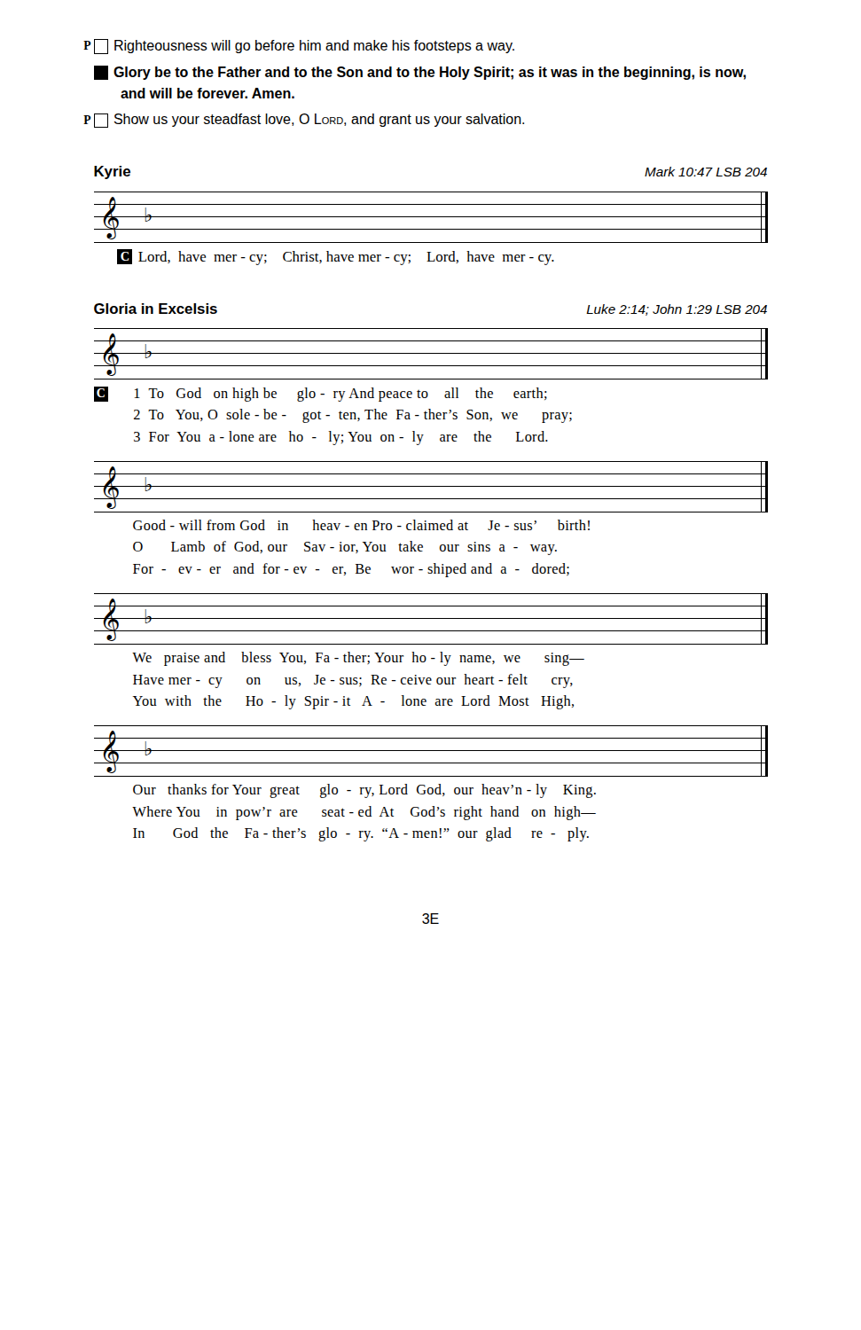PRighteousness will go before him and make his footsteps a way.
CGlory be to the Father and to the Son and to the Holy Spirit; as it was in the beginning, is now, and will be forever. Amen.
PShow us your steadfast love, O Lord, and grant us your salvation.
Kyrie Mark 10:47 LSB 204
♭
CLord, have mer - cy; Christ, have mer - cy; Lord, have mer - cy.
Gloria in Excelsis Luke 2:14; John 1:29 LSB 204
♭
C 1 To God on high be glo - ry And peace to all the earth;
2 To You, O sole - be - got - ten, The Fa - ther’s Son, we pray;
3 For You a - lone are ho - ly; You on - ly are the Lord.
♭
Good - will from God in heav - en Pro - claimed at Je - sus’ birth!
O Lamb of God, our Sav - ior, You take our sins a - way.
For - ev - er and for - ev - er, Be wor - shiped and a - dored;
♭
We praise and bless You, Fa - ther; Your ho - ly name, we sing—
Have mer - cy on us, Je - sus; Re - ceive our heart - felt cry,
You with the Ho - ly Spir - it A - lone are Lord Most High,
♭
Our thanks for Your great glo - ry, Lord God, our heav’n - ly King.
Where You in pow’r are seat - ed At God’s right hand on high—
In God the Fa - ther’s glo - ry. “A - men!” our glad re - ply.
3E